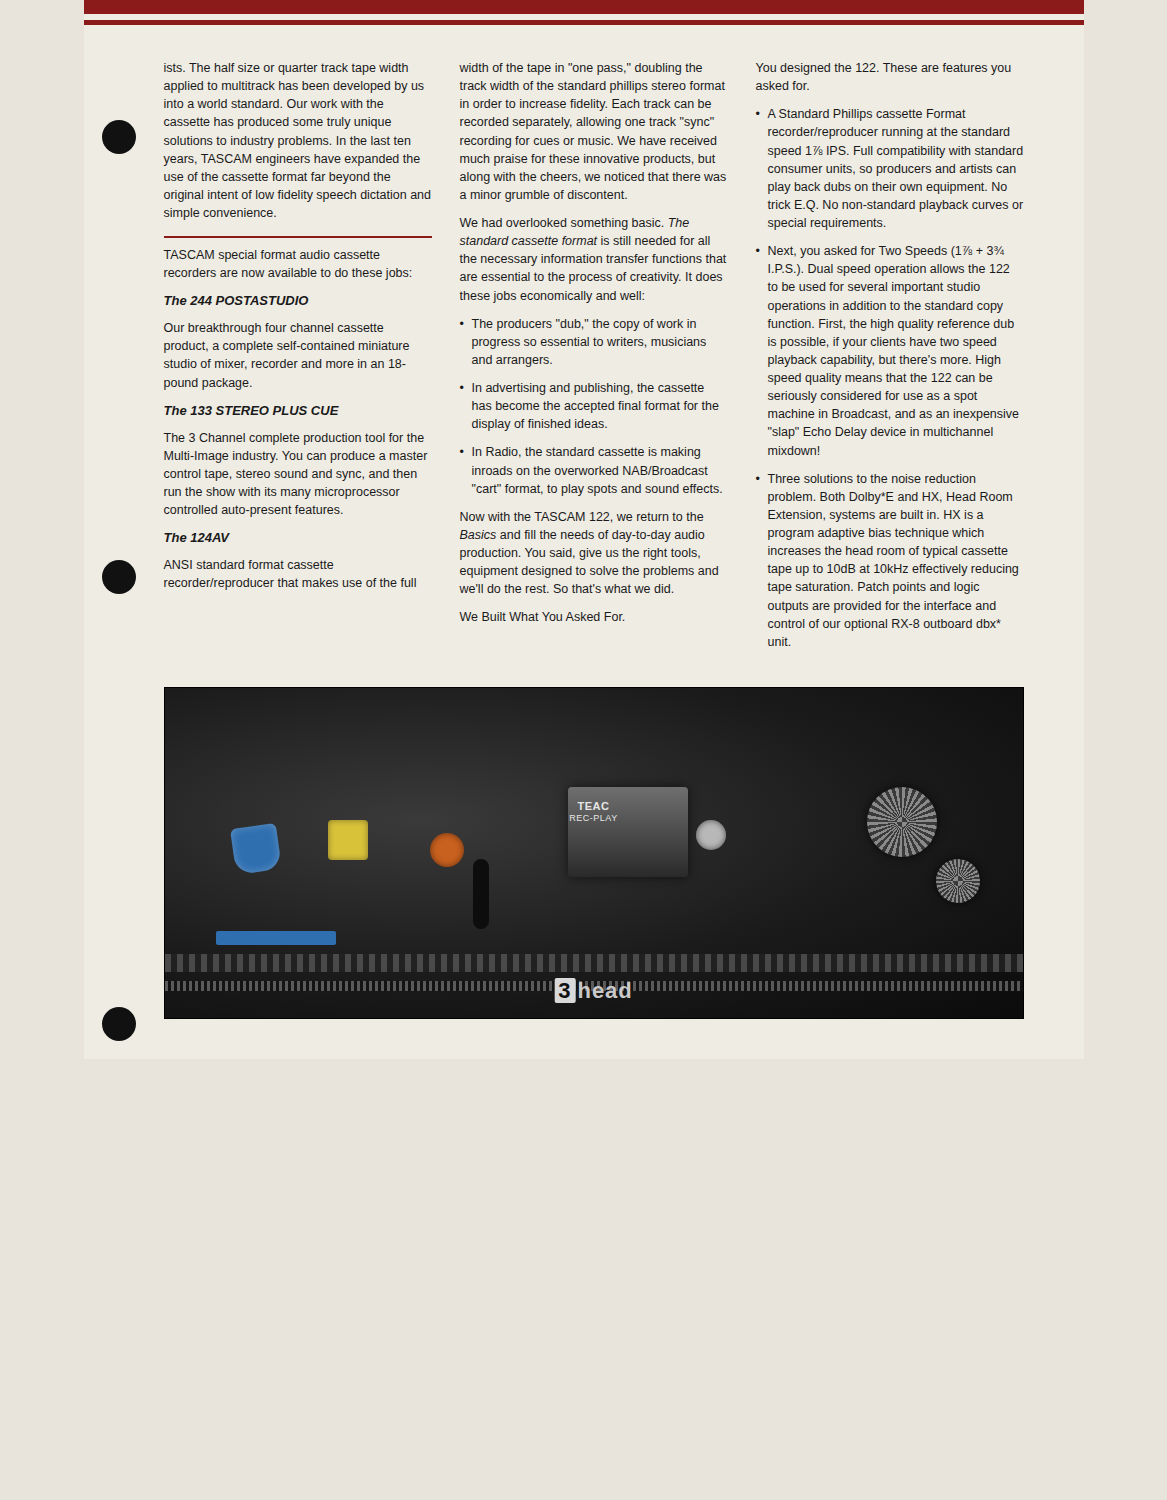ists. The half size or quarter track tape width applied to multitrack has been developed by us into a world standard. Our work with the cassette has produced some truly unique solutions to industry problems. In the last ten years, TASCAM engineers have expanded the use of the cassette format far beyond the original intent of low fidelity speech dictation and simple convenience.
TASCAM special format audio cassette recorders are now available to do these jobs:
The 244 POSTASTUDIO
Our breakthrough four channel cassette product, a complete self-contained miniature studio of mixer, recorder and more in an 18-pound package.
The 133 STEREO PLUS CUE
The 3 Channel complete production tool for the Multi-Image industry. You can produce a master control tape, stereo sound and sync, and then run the show with its many microprocessor controlled auto-present features.
The 124AV
ANSI standard format cassette recorder/reproducer that makes use of the full
width of the tape in "one pass," doubling the track width of the standard phillips stereo format in order to increase fidelity. Each track can be recorded separately, allowing one track "sync" recording for cues or music. We have received much praise for these innovative products, but along with the cheers, we noticed that there was a minor grumble of discontent.
We had overlooked something basic. The standard cassette format is still needed for all the necessary information transfer functions that are essential to the process of creativity. It does these jobs economically and well:
The producers "dub," the copy of work in progress so essential to writers, musicians and arrangers.
In advertising and publishing, the cassette has become the accepted final format for the display of finished ideas.
In Radio, the standard cassette is making inroads on the overworked NAB/Broadcast "cart" format, to play spots and sound effects.
Now with the TASCAM 122, we return to the Basics and fill the needs of day-to-day audio production. You said, give us the right tools, equipment designed to solve the problems and we'll do the rest. So that's what we did.
We Built What You Asked For.
You designed the 122. These are features you asked for.
A Standard Phillips cassette Format recorder/reproducer running at the standard speed 1⅞ IPS. Full compatibility with standard consumer units, so producers and artists can play back dubs on their own equipment. No trick E.Q. No non-standard playback curves or special requirements.
Next, you asked for Two Speeds (1⅞ + 3¾ I.P.S.). Dual speed operation allows the 122 to be used for several important studio operations in addition to the standard copy function. First, the high quality reference dub is possible, if your clients have two speed playback capability, but there's more. High speed quality means that the 122 can be seriously considered for use as a spot machine in Broadcast, and as an inexpensive "slap" Echo Delay device in multichannel mixdown!
Three solutions to the noise reduction problem. Both Dolby*E and HX, Head Room Extension, systems are built in. HX is a program adaptive bias technique which increases the head room of typical cassette tape up to 10dB at 10kHz effectively reducing tape saturation. Patch points and logic outputs are provided for the interface and control of our optional RX-8 outboard dbx* unit.
TEAC
REC-PLAY 3 head